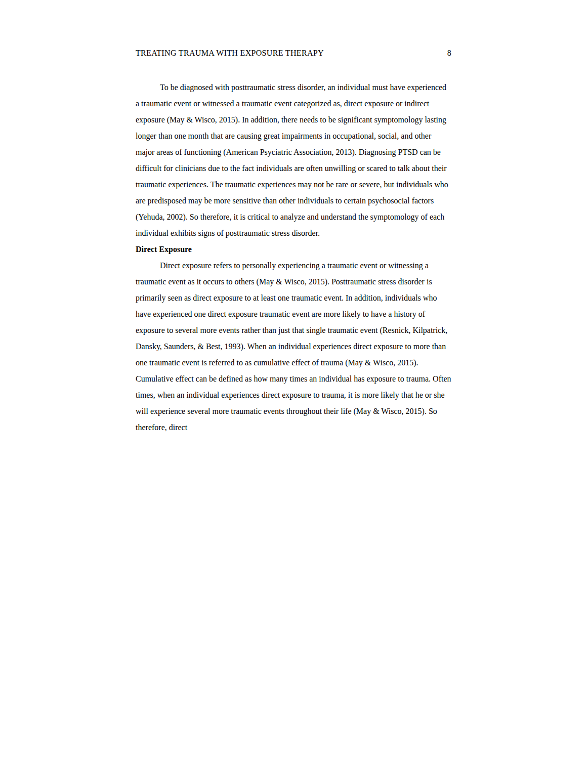Treating Trauma with Exposure Therapy 8
To be diagnosed with posttraumatic stress disorder, an individual must have experienced a traumatic event or witnessed a traumatic event categorized as, direct exposure or indirect exposure (May & Wisco, 2015). In addition, there needs to be significant symptomology lasting longer than one month that are causing great impairments in occupational, social, and other major areas of functioning (American Psyciatric Association, 2013). Diagnosing PTSD can be difficult for clinicians due to the fact individuals are often unwilling or scared to talk about their traumatic experiences. The traumatic experiences may not be rare or severe, but individuals who are predisposed may be more sensitive than other individuals to certain psychosocial factors (Yehuda, 2002). So therefore, it is critical to analyze and understand the symptomology of each individual exhibits signs of posttraumatic stress disorder.
Direct Exposure
Direct exposure refers to personally experiencing a traumatic event or witnessing a traumatic event as it occurs to others (May & Wisco, 2015). Posttraumatic stress disorder is primarily seen as direct exposure to at least one traumatic event. In addition, individuals who have experienced one direct exposure traumatic event are more likely to have a history of exposure to several more events rather than just that single traumatic event (Resnick, Kilpatrick, Dansky, Saunders, & Best, 1993). When an individual experiences direct exposure to more than one traumatic event is referred to as cumulative effect of trauma (May & Wisco, 2015). Cumulative effect can be defined as how many times an individual has exposure to trauma. Often times, when an individual experiences direct exposure to trauma, it is more likely that he or she will experience several more traumatic events throughout their life (May & Wisco, 2015). So therefore, direct